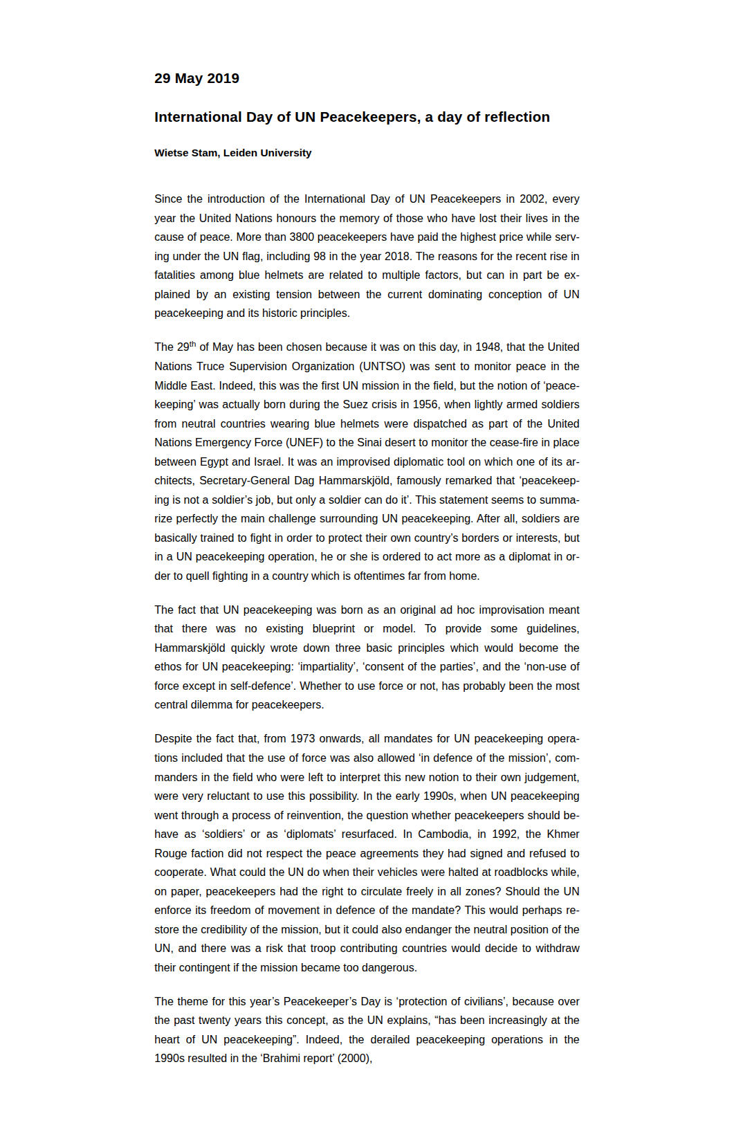29 May 2019
International Day of UN Peacekeepers, a day of reflection
Wietse Stam, Leiden University
Since the introduction of the International Day of UN Peacekeepers in 2002, every year the United Nations honours the memory of those who have lost their lives in the cause of peace. More than 3800 peacekeepers have paid the highest price while serving under the UN flag, including 98 in the year 2018. The reasons for the recent rise in fatalities among blue helmets are related to multiple factors, but can in part be explained by an existing tension between the current dominating conception of UN peacekeeping and its historic principles.
The 29th of May has been chosen because it was on this day, in 1948, that the United Nations Truce Supervision Organization (UNTSO) was sent to monitor peace in the Middle East. Indeed, this was the first UN mission in the field, but the notion of ‘peacekeeping’ was actually born during the Suez crisis in 1956, when lightly armed soldiers from neutral countries wearing blue helmets were dispatched as part of the United Nations Emergency Force (UNEF) to the Sinai desert to monitor the cease-fire in place between Egypt and Israel. It was an improvised diplomatic tool on which one of its architects, Secretary-General Dag Hammarskjöld, famously remarked that ‘peacekeeping is not a soldier’s job, but only a soldier can do it’. This statement seems to summarize perfectly the main challenge surrounding UN peacekeeping. After all, soldiers are basically trained to fight in order to protect their own country’s borders or interests, but in a UN peacekeeping operation, he or she is ordered to act more as a diplomat in order to quell fighting in a country which is oftentimes far from home.
The fact that UN peacekeeping was born as an original ad hoc improvisation meant that there was no existing blueprint or model. To provide some guidelines, Hammarskjöld quickly wrote down three basic principles which would become the ethos for UN peacekeeping: ‘impartiality’, ‘consent of the parties’, and the ‘non-use of force except in self-defence’. Whether to use force or not, has probably been the most central dilemma for peacekeepers.
Despite the fact that, from 1973 onwards, all mandates for UN peacekeeping operations included that the use of force was also allowed ‘in defence of the mission’, commanders in the field who were left to interpret this new notion to their own judgement, were very reluctant to use this possibility. In the early 1990s, when UN peacekeeping went through a process of reinvention, the question whether peacekeepers should behave as ‘soldiers’ or as ‘diplomats’ resurfaced. In Cambodia, in 1992, the Khmer Rouge faction did not respect the peace agreements they had signed and refused to cooperate. What could the UN do when their vehicles were halted at roadblocks while, on paper, peacekeepers had the right to circulate freely in all zones? Should the UN enforce its freedom of movement in defence of the mandate? This would perhaps restore the credibility of the mission, but it could also endanger the neutral position of the UN, and there was a risk that troop contributing countries would decide to withdraw their contingent if the mission became too dangerous.
The theme for this year’s Peacekeeper’s Day is ‘protection of civilians’, because over the past twenty years this concept, as the UN explains, “has been increasingly at the heart of UN peacekeeping”. Indeed, the derailed peacekeeping operations in the 1990s resulted in the ‘Brahimi report’ (2000),